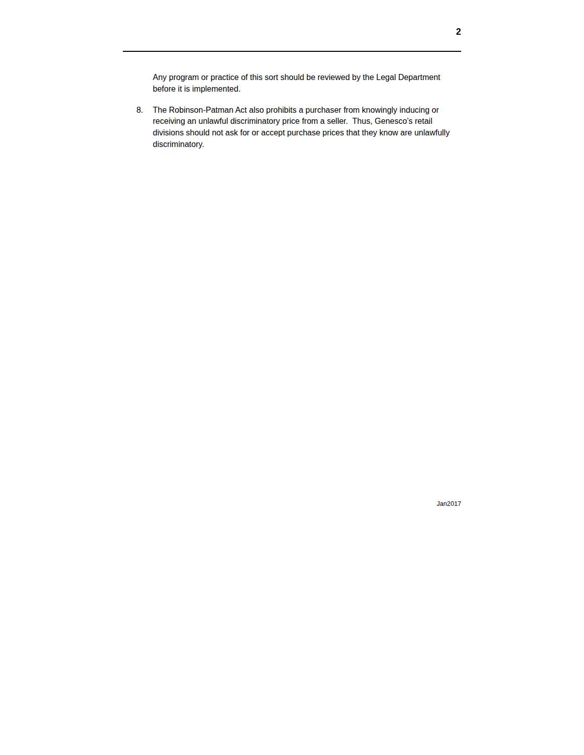2
Any program or practice of this sort should be reviewed by the Legal Department before it is implemented.
8. The Robinson-Patman Act also prohibits a purchaser from knowingly inducing or receiving an unlawful discriminatory price from a seller. Thus, Genesco’s retail divisions should not ask for or accept purchase prices that they know are unlawfully discriminatory.
Jan2017